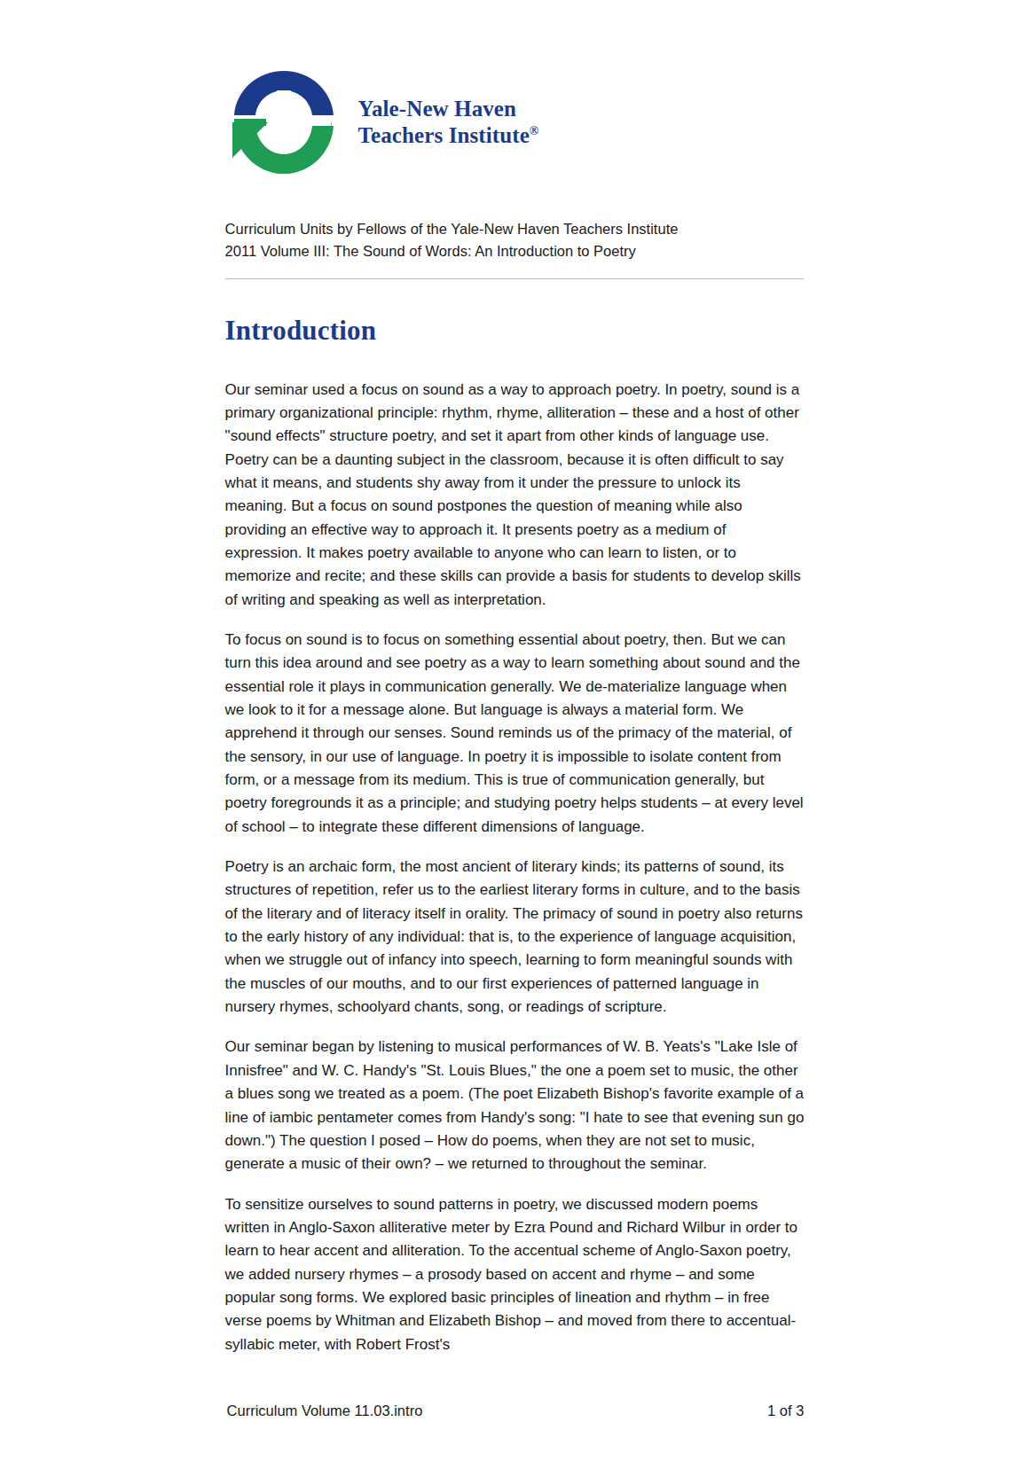Yale-New Haven
Teachers Institute®
Curriculum Units by Fellows of the Yale-New Haven Teachers Institute
2011 Volume III: The Sound of Words: An Introduction to Poetry
Introduction
Our seminar used a focus on sound as a way to approach poetry. In poetry, sound is a primary organizational principle: rhythm, rhyme, alliteration – these and a host of other "sound effects" structure poetry, and set it apart from other kinds of language use. Poetry can be a daunting subject in the classroom, because it is often difficult to say what it means, and students shy away from it under the pressure to unlock its meaning. But a focus on sound postpones the question of meaning while also providing an effective way to approach it. It presents poetry as a medium of expression. It makes poetry available to anyone who can learn to listen, or to memorize and recite; and these skills can provide a basis for students to develop skills of writing and speaking as well as interpretation.
To focus on sound is to focus on something essential about poetry, then. But we can turn this idea around and see poetry as a way to learn something about sound and the essential role it plays in communication generally. We de-materialize language when we look to it for a message alone. But language is always a material form. We apprehend it through our senses. Sound reminds us of the primacy of the material, of the sensory, in our use of language. In poetry it is impossible to isolate content from form, or a message from its medium. This is true of communication generally, but poetry foregrounds it as a principle; and studying poetry helps students – at every level of school – to integrate these different dimensions of language.
Poetry is an archaic form, the most ancient of literary kinds; its patterns of sound, its structures of repetition, refer us to the earliest literary forms in culture, and to the basis of the literary and of literacy itself in orality. The primacy of sound in poetry also returns to the early history of any individual: that is, to the experience of language acquisition, when we struggle out of infancy into speech, learning to form meaningful sounds with the muscles of our mouths, and to our first experiences of patterned language in nursery rhymes, schoolyard chants, song, or readings of scripture.
Our seminar began by listening to musical performances of W. B. Yeats's "Lake Isle of Innisfree" and W. C. Handy's "St. Louis Blues," the one a poem set to music, the other a blues song we treated as a poem. (The poet Elizabeth Bishop's favorite example of a line of iambic pentameter comes from Handy's song: "I hate to see that evening sun go down.") The question I posed – How do poems, when they are not set to music, generate a music of their own? – we returned to throughout the seminar.
To sensitize ourselves to sound patterns in poetry, we discussed modern poems written in Anglo-Saxon alliterative meter by Ezra Pound and Richard Wilbur in order to learn to hear accent and alliteration. To the accentual scheme of Anglo-Saxon poetry, we added nursery rhymes – a prosody based on accent and rhyme – and some popular song forms. We explored basic principles of lineation and rhythm – in free verse poems by Whitman and Elizabeth Bishop – and moved from there to accentual-syllabic meter, with Robert Frost's
Curriculum Volume 11.03.intro
1 of 3